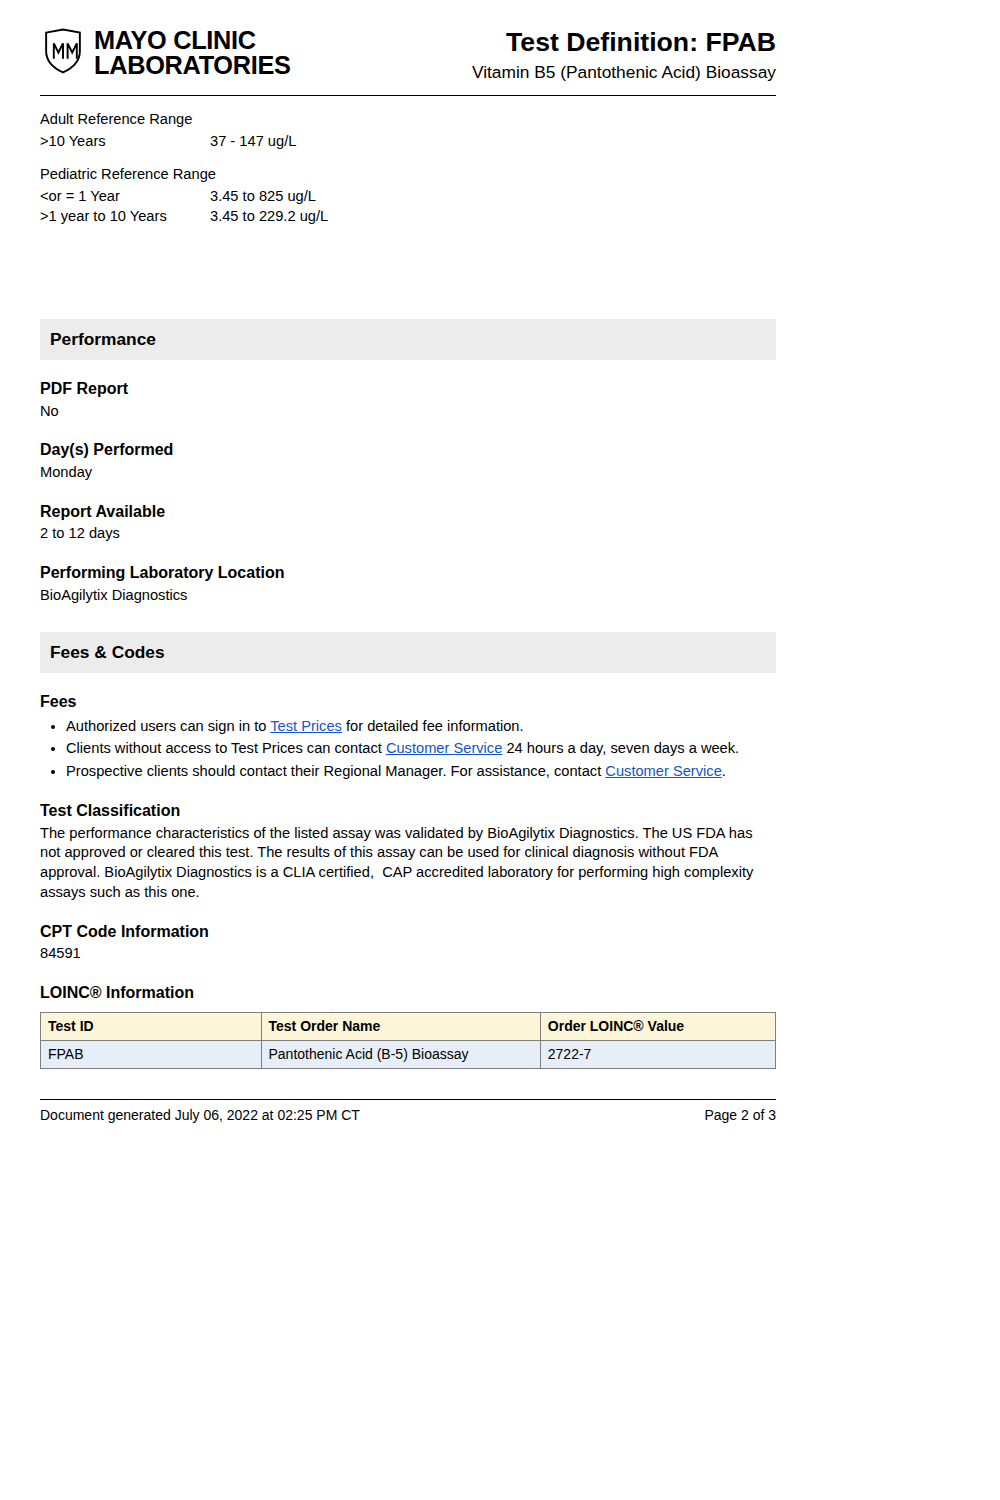MAYO CLINIC
LABORATORIES
Test Definition: FPAB
Vitamin B5 (Pantothenic Acid) Bioassay
Adult Reference Range
>10 Years 37 - 147 ug/L
Pediatric Reference Range
<or = 1 Year 3.45 to 825 ug/L
>1 year to 10 Years 3.45 to 229.2 ug/L
Performance
PDF Report
No
Day(s) Performed
Monday
Report Available
2 to 12 days
Performing Laboratory Location
BioAgilytix Diagnostics
Fees & Codes
Fees
Authorized users can sign in to Test Prices for detailed fee information.
Clients without access to Test Prices can contact Customer Service 24 hours a day, seven days a week.
Prospective clients should contact their Regional Manager. For assistance, contact Customer Service.
Test Classification
The performance characteristics of the listed assay was validated by BioAgilytix Diagnostics. The US FDA has not approved or cleared this test. The results of this assay can be used for clinical diagnosis without FDA approval. BioAgilytix Diagnostics is a CLIA certified, CAP accredited laboratory for performing high complexity assays such as this one.
CPT Code Information
84591
LOINC® Information
| Test ID | Test Order Name | Order LOINC® Value |
| --- | --- | --- |
| FPAB | Pantothenic Acid (B-5) Bioassay | 2722-7 |
Document generated July 06, 2022 at 02:25 PM CT Page 2 of 3